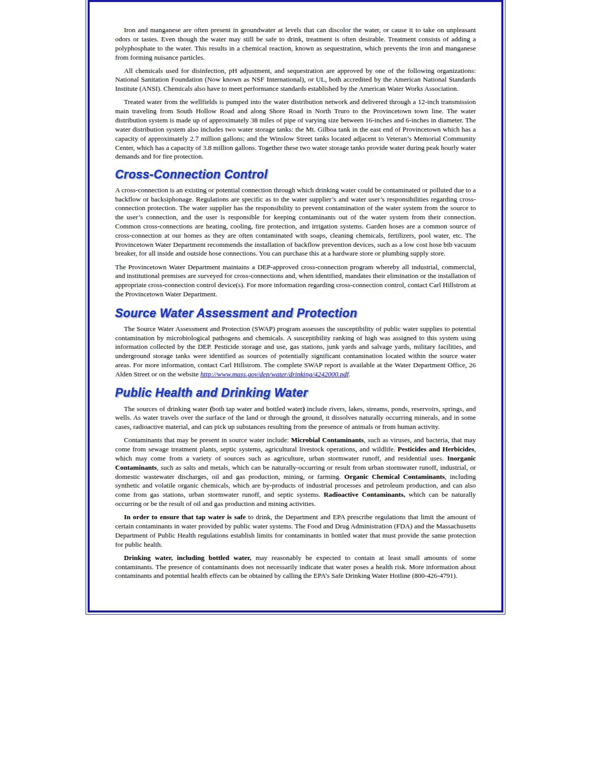Iron and manganese are often present in groundwater at levels that can discolor the water, or cause it to take on unpleasant odors or tastes. Even though the water may still be safe to drink, treatment is often desirable. Treatment consists of adding a polyphosphate to the water. This results in a chemical reaction, known as sequestration, which prevents the iron and manganese from forming nuisance particles.
All chemicals used for disinfection, pH adjustment, and sequestration are approved by one of the following organizations: National Sanitation Foundation (Now known as NSF International), or UL, both accredited by the American National Standards Institute (ANSI). Chemicals also have to meet performance standards established by the American Water Works Association.
Treated water from the wellfields is pumped into the water distribution network and delivered through a 12-inch transmission main traveling from South Hollow Road and along Shore Road in North Truro to the Provincetown town line. The water distribution system is made up of approximately 38 miles of pipe of varying size between 16-inches and 6-inches in diameter. The water distribution system also includes two water storage tanks: the Mt. Gilboa tank in the east end of Provincetown which has a capacity of approximately 2.7 million gallons; and the Winslow Street tanks located adjacent to Veteran’s Memorial Community Center, which has a capacity of 3.8 million gallons. Together these two water storage tanks provide water during peak hourly water demands and for fire protection.
Cross-Connection Control
A cross-connection is an existing or potential connection through which drinking water could be contaminated or polluted due to a backflow or backsiphonage. Regulations are specific as to the water supplier’s and water user’s responsibilities regarding cross-connection protection. The water supplier has the responsibility to prevent contamination of the water system from the source to the user’s connection, and the user is responsible for keeping contaminants out of the water system from their connection. Common cross-connections are heating, cooling, fire protection, and irrigation systems. Garden hoses are a common source of cross-connection at our homes as they are often contaminated with soaps, cleaning chemicals, fertilizers, pool water, etc. The Provincetown Water Department recommends the installation of backflow prevention devices, such as a low cost hose bib vacuum breaker, for all inside and outside hose connections. You can purchase this at a hardware store or plumbing supply store.
The Provincetown Water Department maintains a DEP-approved cross-connection program whereby all industrial, commercial, and institutional premises are surveyed for cross-connections and, when identified, mandates their elimination or the installation of appropriate cross-connection control device(s). For more information regarding cross-connection control, contact Carl Hillstrom at the Provincetown Water Department.
Source Water Assessment and Protection
The Source Water Assessment and Protection (SWAP) program assesses the susceptibility of public water supplies to potential contamination by microbiological pathogens and chemicals. A susceptibility ranking of high was assigned to this system using information collected by the DEP. Pesticide storage and use, gas stations, junk yards and salvage yards, military facilities, and underground storage tanks were identified as sources of potentially significant contamination located within the source water areas. For more information, contact Carl Hillstrom. The complete SWAP report is available at the Water Department Office, 26 Alden Street or on the website http://www.mass.gov/dep/water/drinking/4242000.pdf.
Public Health and Drinking Water
The sources of drinking water (both tap water and bottled water) include rivers, lakes, streams, ponds, reservoirs, springs, and wells. As water travels over the surface of the land or through the ground, it dissolves naturally occurring minerals, and in some cases, radioactive material, and can pick up substances resulting from the presence of animals or from human activity.
Contaminants that may be present in source water include: Microbial Contaminants, such as viruses, and bacteria, that may come from sewage treatment plants, septic systems, agricultural livestock operations, and wildlife. Pesticides and Herbicides, which may come from a variety of sources such as agriculture, urban stormwater runoff, and residential uses. Inorganic Contaminants, such as salts and metals, which can be naturally-occurring or result from urban stormwater runoff, industrial, or domestic wastewater discharges, oil and gas production, mining, or farming. Organic Chemical Contaminants, including synthetic and volatile organic chemicals, which are by-products of industrial processes and petroleum production, and can also come from gas stations, urban stormwater runoff, and septic systems. Radioactive Contaminants, which can be naturally occurring or be the result of oil and gas production and mining activities.
In order to ensure that tap water is safe to drink, the Department and EPA prescribe regulations that limit the amount of certain contaminants in water provided by public water systems. The Food and Drug Administration (FDA) and the Massachusetts Department of Public Health regulations establish limits for contaminants in bottled water that must provide the same protection for public health.
Drinking water, including bottled water, may reasonably be expected to contain at least small amounts of some contaminants. The presence of contaminants does not necessarily indicate that water poses a health risk. More information about contaminants and potential health effects can be obtained by calling the EPA’s Safe Drinking Water Hotline (800-426-4791).